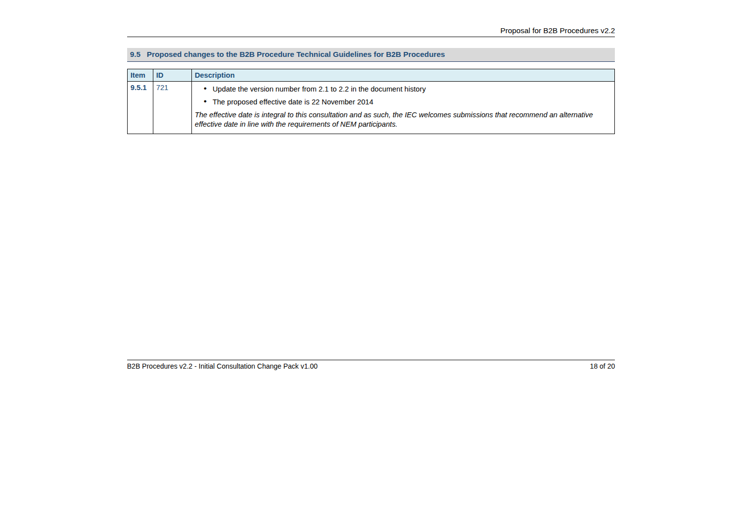Proposal for B2B Procedures v2.2
9.5 Proposed changes to the B2B Procedure Technical Guidelines for B2B Procedures
| Item | ID | Description |
| --- | --- | --- |
| 9.5.1 | 721 | Update the version number from 2.1 to 2.2 in the document history The proposed effective date is 22 November 2014 The effective date is integral to this consultation and as such, the IEC welcomes submissions that recommend an alternative effective date in line with the requirements of NEM participants. |
B2B Procedures v2.2 - Initial Consultation Change Pack v1.00 18 of 20